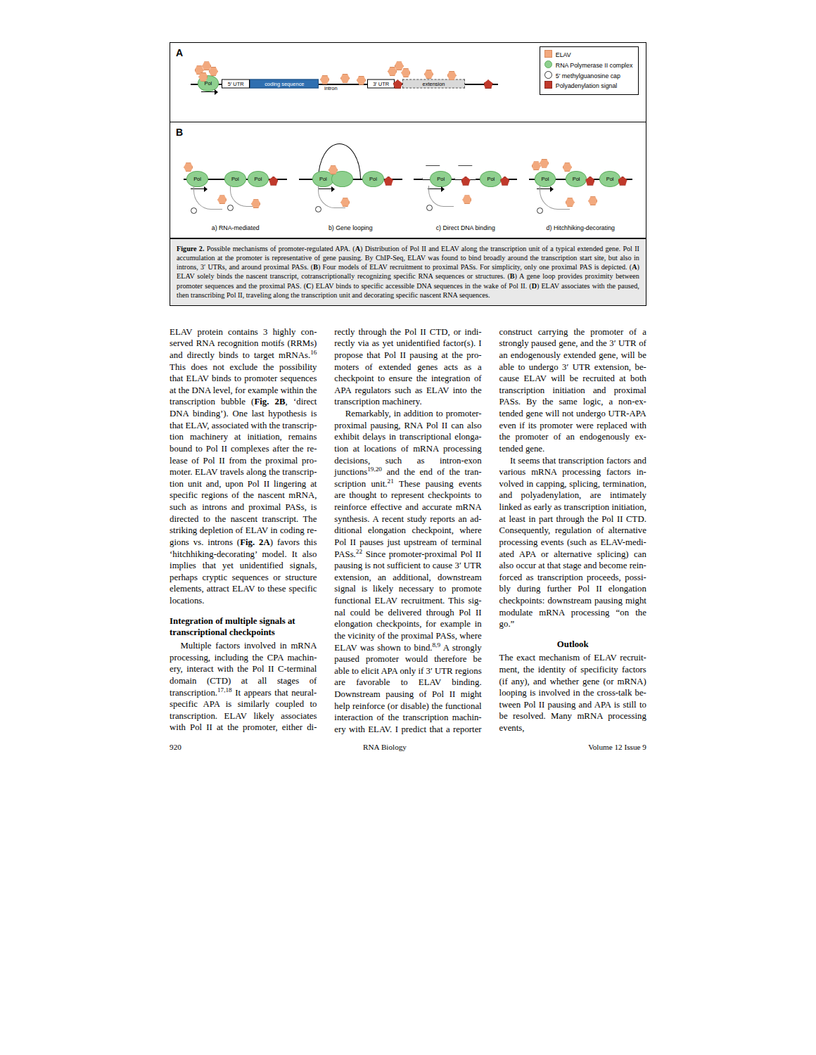A
ELAV
RNA Polymerase II complex
5′ methylguanosine cap
Polyadenylation signal
Pol
5′ UTR
coding sequence
intron
3′ UTR
extension
B
Pol
Pol
Pol
a) RNA-mediated
Pol
Pol
b) Gene looping
Pol
Pol
c) Direct DNA binding
Pol
Pol
Pol
d) Hitchhiking-decorating
Figure 2. Possible mechanisms of promoter-regulated APA. (A) Distribution of Pol II and ELAV along the transcription unit of a typical extended gene. Pol II accumulation at the promoter is representative of gene pausing. By ChIP-Seq, ELAV was found to bind broadly around the transcription start site, but also in introns, 3′ UTRs, and around proximal PASs. (B) Four models of ELAV recruitment to proximal PASs. For simplicity, only one proximal PAS is depicted. (A) ELAV solely binds the nascent transcript, cotranscriptionally recognizing specific RNA sequences or structures. (B) A gene loop provides proximity between promoter sequences and the proximal PAS. (C) ELAV binds to specific accessible DNA sequences in the wake of Pol II. (D) ELAV associates with the paused, then transcribing Pol II, traveling along the transcription unit and decorating specific nascent RNA sequences.
ELAV protein contains 3 highly conserved RNA recognition motifs (RRMs) and directly binds to target mRNAs.16 This does not exclude the possibility that ELAV binds to promoter sequences at the DNA level, for example within the transcription bubble (Fig. 2B, ‘direct DNA binding’). One last hypothesis is that ELAV, associated with the transcription machinery at initiation, remains bound to Pol II complexes after the release of Pol II from the proximal promoter. ELAV travels along the transcription unit and, upon Pol II lingering at specific regions of the nascent mRNA, such as introns and proximal PASs, is directed to the nascent transcript. The striking depletion of ELAV in coding regions vs. introns (Fig. 2A) favors this ‘hitchhiking-decorating’ model. It also implies that yet unidentified signals, perhaps cryptic sequences or structure elements, attract ELAV to these specific locations.
Integration of multiple signals at transcriptional checkpoints
Multiple factors involved in mRNA processing, including the CPA machinery, interact with the Pol II C-terminal domain (CTD) at all stages of transcription.17,18 It appears that neural-specific APA is similarly coupled to transcription. ELAV likely associates with Pol II at the promoter, either directly through the Pol II CTD, or indirectly via as yet unidentified factor(s). I propose that Pol II pausing at the promoters of extended genes acts as a checkpoint to ensure the integration of APA regulators such as ELAV into the transcription machinery.
Remarkably, in addition to promoter-proximal pausing, RNA Pol II can also exhibit delays in transcriptional elongation at locations of mRNA processing decisions, such as intron-exon junctions19,20 and the end of the transcription unit.21 These pausing events are thought to represent checkpoints to reinforce effective and accurate mRNA synthesis. A recent study reports an additional elongation checkpoint, where Pol II pauses just upstream of terminal PASs.22 Since promoter-proximal Pol II pausing is not sufficient to cause 3′ UTR extension, an additional, downstream signal is likely necessary to promote functional ELAV recruitment. This signal could be delivered through Pol II elongation checkpoints, for example in the vicinity of the proximal PASs, where ELAV was shown to bind.8,9 A strongly paused promoter would therefore be able to elicit APA only if 3′ UTR regions are favorable to ELAV binding. Downstream pausing of Pol II might help reinforce (or disable) the functional interaction of the transcription machinery with ELAV. I predict that a reporter construct carrying the promoter of a strongly paused gene, and the 3′ UTR of an endogenously extended gene, will be able to undergo 3′ UTR extension, because ELAV will be recruited at both transcription initiation and proximal PASs. By the same logic, a non-extended gene will not undergo UTR-APA even if its promoter were replaced with the promoter of an endogenously extended gene.
It seems that transcription factors and various mRNA processing factors involved in capping, splicing, termination, and polyadenylation, are intimately linked as early as transcription initiation, at least in part through the Pol II CTD. Consequently, regulation of alternative processing events (such as ELAV-mediated APA or alternative splicing) can also occur at that stage and become reinforced as transcription proceeds, possibly during further Pol II elongation checkpoints: downstream pausing might modulate mRNA processing “on the go.”
Outlook
The exact mechanism of ELAV recruitment, the identity of specificity factors (if any), and whether gene (or mRNA) looping is involved in the cross-talk between Pol II pausing and APA is still to be resolved. Many mRNA processing events,
920
RNA Biology
Volume 12 Issue 9